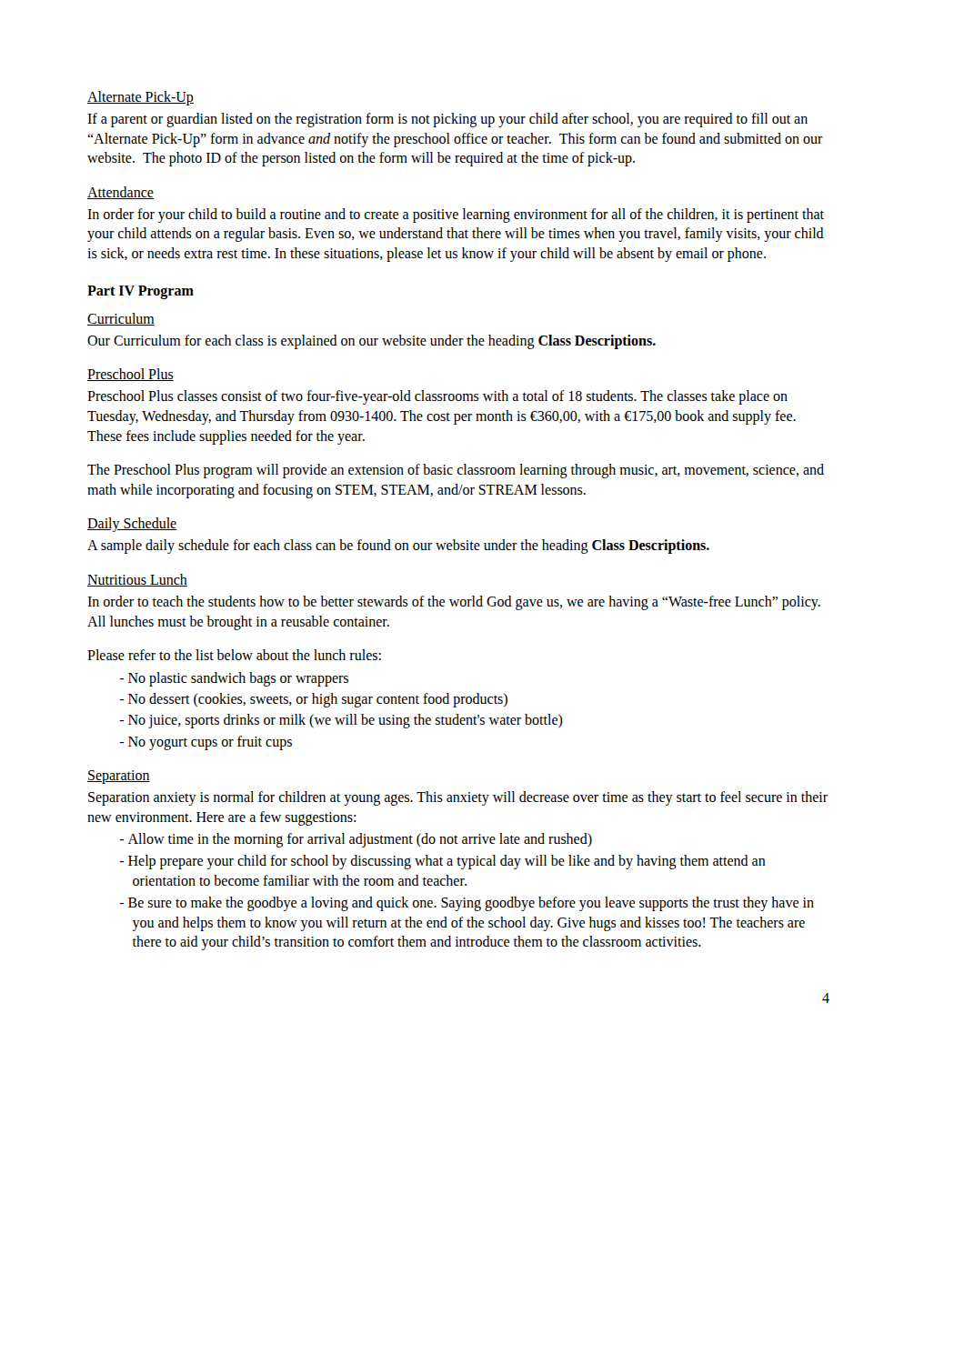Alternate Pick-Up
If a parent or guardian listed on the registration form is not picking up your child after school, you are required to fill out an “Alternate Pick-Up” form in advance and notify the preschool office or teacher. This form can be found and submitted on our website. The photo ID of the person listed on the form will be required at the time of pick-up.
Attendance
In order for your child to build a routine and to create a positive learning environment for all of the children, it is pertinent that your child attends on a regular basis. Even so, we understand that there will be times when you travel, family visits, your child is sick, or needs extra rest time. In these situations, please let us know if your child will be absent by email or phone.
Part IV Program
Curriculum
Our Curriculum for each class is explained on our website under the heading Class Descriptions.
Preschool Plus
Preschool Plus classes consist of two four-five-year-old classrooms with a total of 18 students. The classes take place on Tuesday, Wednesday, and Thursday from 0930-1400. The cost per month is €360,00, with a €175,00 book and supply fee. These fees include supplies needed for the year.
The Preschool Plus program will provide an extension of basic classroom learning through music, art, movement, science, and math while incorporating and focusing on STEM, STEAM, and/or STREAM lessons.
Daily Schedule
A sample daily schedule for each class can be found on our website under the heading Class Descriptions.
Nutritious Lunch
In order to teach the students how to be better stewards of the world God gave us, we are having a “Waste-free Lunch” policy. All lunches must be brought in a reusable container.
Please refer to the list below about the lunch rules:
No plastic sandwich bags or wrappers
No dessert (cookies, sweets, or high sugar content food products)
No juice, sports drinks or milk (we will be using the student's water bottle)
No yogurt cups or fruit cups
Separation
Separation anxiety is normal for children at young ages. This anxiety will decrease over time as they start to feel secure in their new environment. Here are a few suggestions:
Allow time in the morning for arrival adjustment (do not arrive late and rushed)
Help prepare your child for school by discussing what a typical day will be like and by having them attend an orientation to become familiar with the room and teacher.
Be sure to make the goodbye a loving and quick one. Saying goodbye before you leave supports the trust they have in you and helps them to know you will return at the end of the school day. Give hugs and kisses too! The teachers are there to aid your child’s transition to comfort them and introduce them to the classroom activities.
4